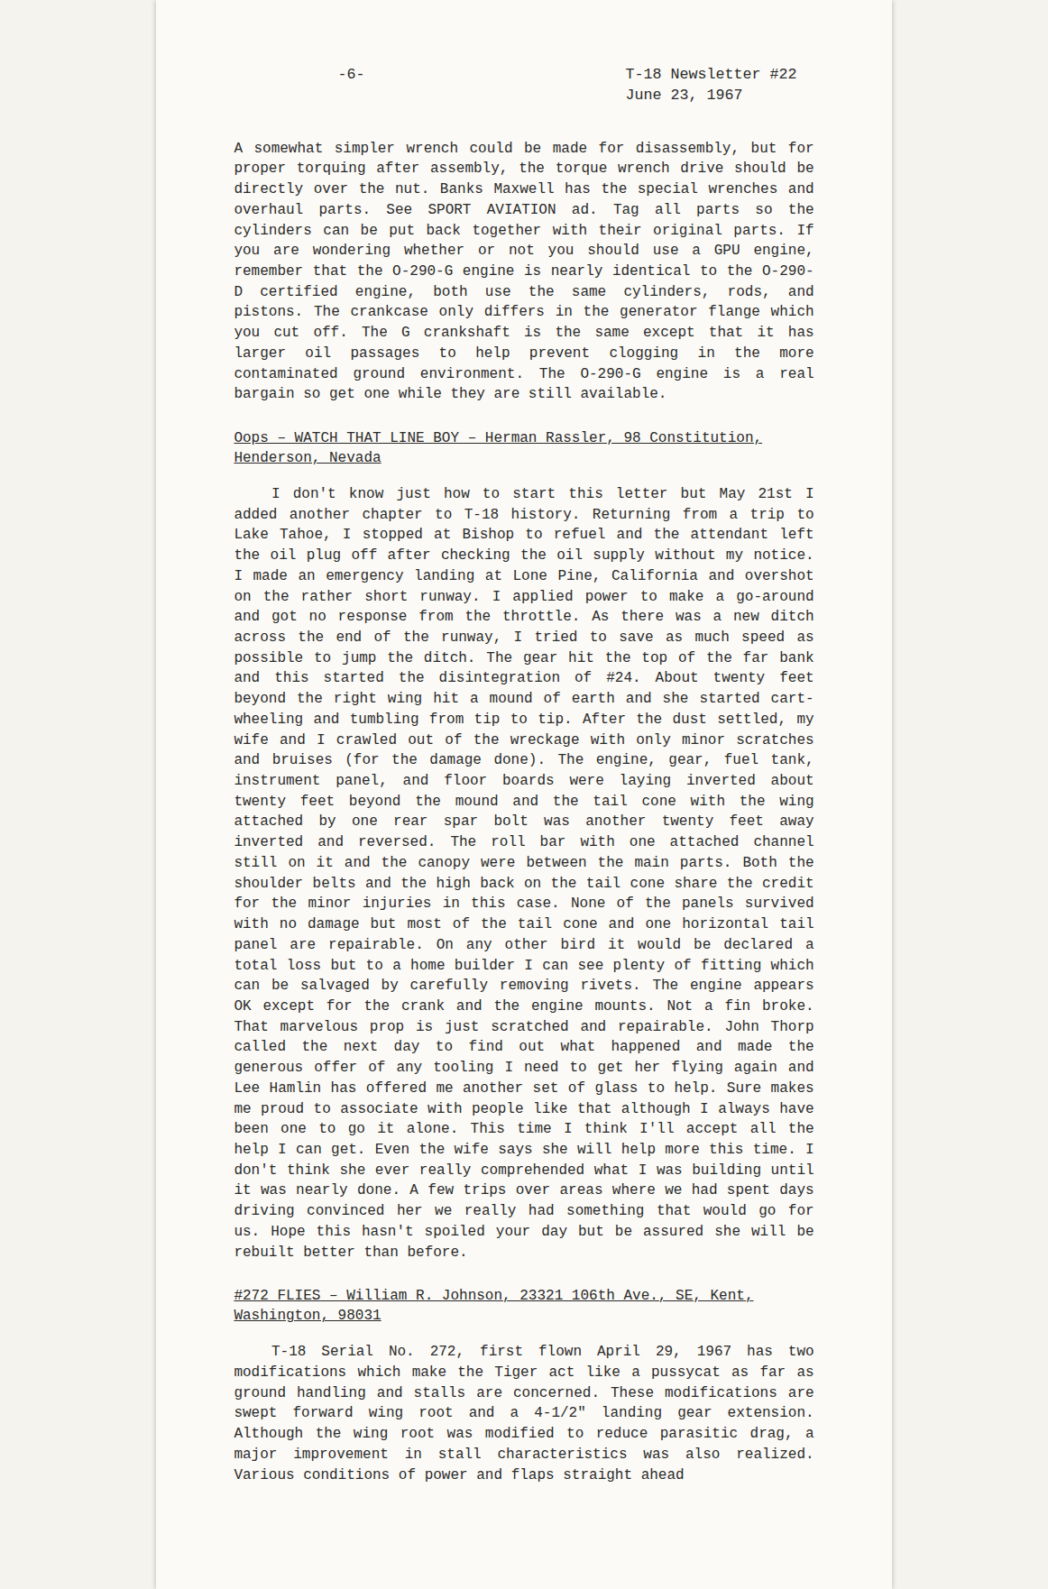-6-
T-18 Newsletter #22
June 23, 1967
A somewhat simpler wrench could be made for disassembly, but for proper torquing after assembly, the torque wrench drive should be directly over the nut. Banks Maxwell has the special wrenches and overhaul parts. See SPORT AVIATION ad. Tag all parts so the cylinders can be put back together with their original parts. If you are wondering whether or not you should use a GPU engine, remember that the O-290-G engine is nearly identical to the O-290-D certified engine, both use the same cylinders, rods, and pistons. The crankcase only differs in the generator flange which you cut off. The G crankshaft is the same except that it has larger oil passages to help prevent clogging in the more contaminated ground environment. The O-290-G engine is a real bargain so get one while they are still available.
Oops – WATCH THAT LINE BOY – Herman Rassler, 98 Constitution, Henderson, Nevada
I don't know just how to start this letter but May 21st I added another chapter to T-18 history. Returning from a trip to Lake Tahoe, I stopped at Bishop to refuel and the attendant left the oil plug off after checking the oil supply without my notice. I made an emergency landing at Lone Pine, California and overshot on the rather short runway. I applied power to make a go-around and got no response from the throttle. As there was a new ditch across the end of the runway, I tried to save as much speed as possible to jump the ditch. The gear hit the top of the far bank and this started the disintegration of #24. About twenty feet beyond the right wing hit a mound of earth and she started cart-wheeling and tumbling from tip to tip. After the dust settled, my wife and I crawled out of the wreckage with only minor scratches and bruises (for the damage done). The engine, gear, fuel tank, instrument panel, and floor boards were laying inverted about twenty feet beyond the mound and the tail cone with the wing attached by one rear spar bolt was another twenty feet away inverted and reversed. The roll bar with one attached channel still on it and the canopy were between the main parts. Both the shoulder belts and the high back on the tail cone share the credit for the minor injuries in this case. None of the panels survived with no damage but most of the tail cone and one horizontal tail panel are repairable. On any other bird it would be declared a total loss but to a home builder I can see plenty of fitting which can be salvaged by carefully removing rivets. The engine appears OK except for the crank and the engine mounts. Not a fin broke. That marvelous prop is just scratched and repairable. John Thorp called the next day to find out what happened and made the generous offer of any tooling I need to get her flying again and Lee Hamlin has offered me another set of glass to help. Sure makes me proud to associate with people like that although I always have been one to go it alone. This time I think I'll accept all the help I can get. Even the wife says she will help more this time. I don't think she ever really comprehended what I was building until it was nearly done. A few trips over areas where we had spent days driving convinced her we really had something that would go for us. Hope this hasn't spoiled your day but be assured she will be rebuilt better than before.
#272 FLIES – William R. Johnson, 23321 106th Ave., SE, Kent, Washington, 98031
T-18 Serial No. 272, first flown April 29, 1967 has two modifications which make the Tiger act like a pussycat as far as ground handling and stalls are concerned. These modifications are swept forward wing root and a 4-1/2" landing gear extension. Although the wing root was modified to reduce parasitic drag, a major improvement in stall characteristics was also realized. Various conditions of power and flaps straight ahead